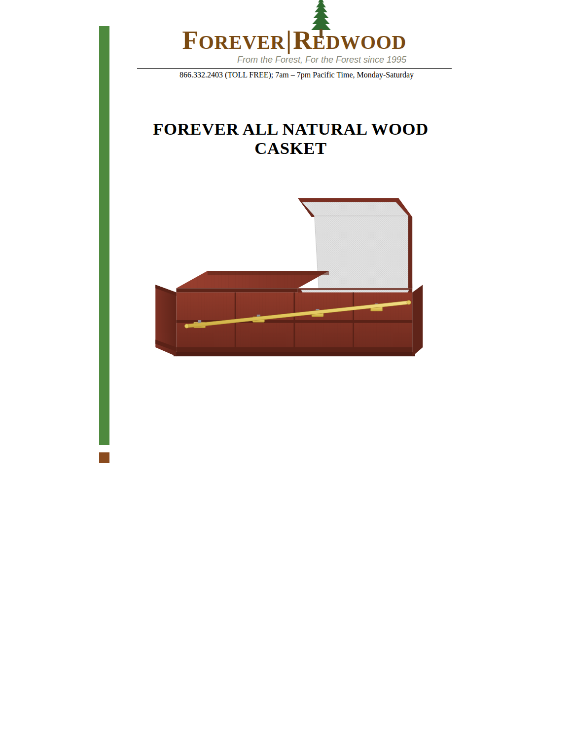FOREVER|REDWOOD
From the Forest, For the Forest since 1995
866.332.2403 (TOLL FREE); 7am – 7pm Pacific Time, Monday-Saturday
FOREVER ALL NATURAL WOOD CASKET